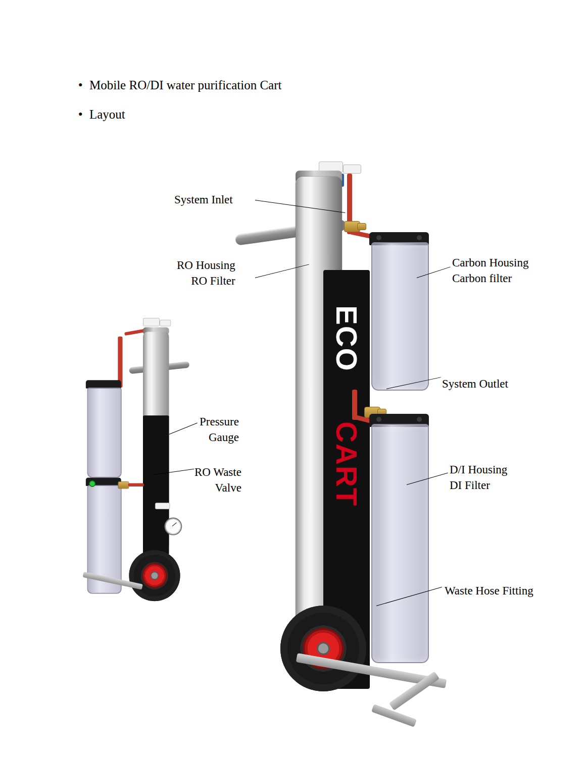Mobile RO/DI water purification Cart
Layout
ECO CART
System Inlet
RO Housing
RO Filter
Carbon Housing
Carbon filter
System Outlet
D/I Housing
DI Filter
Waste Hose Fitting
Pressure
Gauge
RO Waste
Valve